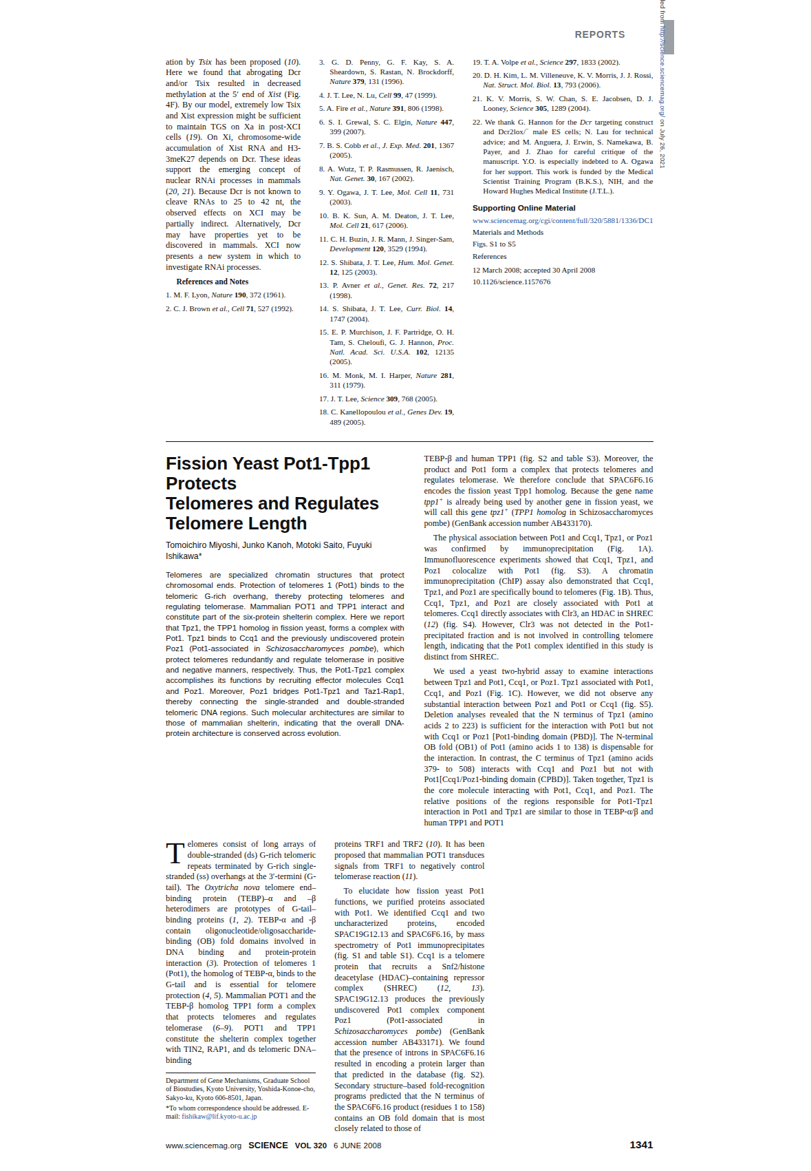REPORTS
Downloaded from http://science.sciencemag.org/ on July 26, 2021
ation by Tsix has been proposed (10). Here we found that abrogating Dcr and/or Tsix resulted in decreased methylation at the 5′ end of Xist (Fig. 4F). By our model, extremely low Tsix and Xist expression might be sufficient to maintain TGS on Xa in post-XCI cells (19). On Xi, chromosome-wide accumulation of Xist RNA and H3-3meK27 depends on Dcr. These ideas support the emerging concept of nuclear RNAi processes in mammals (20, 21). Because Dcr is not known to cleave RNAs to 25 to 42 nt, the observed effects on XCI may be partially indirect. Alternatively, Dcr may have properties yet to be discovered in mammals. XCI now presents a new system in which to investigate RNAi processes.
References and Notes
1. M. F. Lyon, Nature 190, 372 (1961).
2. C. J. Brown et al., Cell 71, 527 (1992).
3. G. D. Penny, G. F. Kay, S. A. Sheardown, S. Rastan, N. Brockdorff, Nature 379, 131 (1996).
4. J. T. Lee, N. Lu, Cell 99, 47 (1999).
5. A. Fire et al., Nature 391, 806 (1998).
6. S. I. Grewal, S. C. Elgin, Nature 447, 399 (2007).
7. B. S. Cobb et al., J. Exp. Med. 201, 1367 (2005).
8. A. Wutz, T. P. Rasmussen, R. Jaenisch, Nat. Genet. 30, 167 (2002).
9. Y. Ogawa, J. T. Lee, Mol. Cell 11, 731 (2003).
10. B. K. Sun, A. M. Deaton, J. T. Lee, Mol. Cell 21, 617 (2006).
11. C. H. Buzin, J. R. Mann, J. Singer-Sam, Development 120, 3529 (1994).
12. S. Shibata, J. T. Lee, Hum. Mol. Genet. 12, 125 (2003).
13. P. Avner et al., Genet. Res. 72, 217 (1998).
14. S. Shibata, J. T. Lee, Curr. Biol. 14, 1747 (2004).
15. E. P. Murchison, J. F. Partridge, O. H. Tam, S. Cheloufi, G. J. Hannon, Proc. Natl. Acad. Sci. U.S.A. 102, 12135 (2005).
16. M. Monk, M. I. Harper, Nature 281, 311 (1979).
17. J. T. Lee, Science 309, 768 (2005).
18. C. Kanellopoulou et al., Genes Dev. 19, 489 (2005).
19. T. A. Volpe et al., Science 297, 1833 (2002).
20. D. H. Kim, L. M. Villeneuve, K. V. Morris, J. J. Rossi, Nat. Struct. Mol. Biol. 13, 793 (2006).
21. K. V. Morris, S. W. Chan, S. E. Jacobsen, D. J. Looney, Science 305, 1289 (2004).
22. We thank G. Hannon for the Dcr targeting construct and Dcr2lox/− male ES cells; N. Lau for technical advice; and M. Anguera, J. Erwin, S. Namekawa, B. Payer, and J. Zhao for careful critique of the manuscript. Y.O. is especially indebted to A. Ogawa for her support. This work is funded by the Medical Scientist Training Program (B.K.S.), NIH, and the Howard Hughes Medical Institute (J.T.L.).
Supporting Online Material
www.sciencemag.org/cgi/content/full/320/5881/1336/DC1
Materials and Methods
Figs. S1 to S5
References
12 March 2008; accepted 30 April 2008
10.1126/science.1157676
Fission Yeast Pot1-Tpp1 Protects
Telomeres and Regulates
Telomere Length
Tomoichiro Miyoshi, Junko Kanoh, Motoki Saito, Fuyuki Ishikawa*
Telomeres are specialized chromatin structures that protect chromosomal ends. Protection of telomeres 1 (Pot1) binds to the telomeric G-rich overhang, thereby protecting telomeres and regulating telomerase. Mammalian POT1 and TPP1 interact and constitute part of the six-protein shelterin complex. Here we report that Tpz1, the TPP1 homolog in fission yeast, forms a complex with Pot1. Tpz1 binds to Ccq1 and the previously undiscovered protein Poz1 (Pot1-associated in Schizosaccharomyces pombe), which protect telomeres redundantly and regulate telomerase in positive and negative manners, respectively. Thus, the Pot1-Tpz1 complex accomplishes its functions by recruiting effector molecules Ccq1 and Poz1. Moreover, Poz1 bridges Pot1-Tpz1 and Taz1-Rap1, thereby connecting the single-stranded and double-stranded telomeric DNA regions. Such molecular architectures are similar to those of mammalian shelterin, indicating that the overall DNA-protein architecture is conserved across evolution.
TEBP-β and human TPP1 (fig. S2 and table S3). Moreover, the product and Pot1 form a complex that protects telomeres and regulates telomerase. We therefore conclude that SPAC6F6.16 encodes the fission yeast Tpp1 homolog. Because the gene name tpp1+ is already being used by another gene in fission yeast, we will call this gene tpz1+ (TPP1 homolog in Schizosaccharomyces pombe) (GenBank accession number AB433170).
The physical association between Pot1 and Ccq1, Tpz1, or Poz1 was confirmed by immunoprecipitation (Fig. 1A). Immunofluorescence experiments showed that Ccq1, Tpz1, and Poz1 colocalize with Pot1 (fig. S3). A chromatin immunoprecipitation (ChIP) assay also demonstrated that Ccq1, Tpz1, and Poz1 are specifically bound to telomeres (Fig. 1B). Thus, Ccq1, Tpz1, and Poz1 are closely associated with Pot1 at telomeres. Ccq1 directly associates with Clr3, an HDAC in SHREC (12) (fig. S4). However, Clr3 was not detected in the Pot1-precipitated fraction and is not involved in controlling telomere length, indicating that the Pot1 complex identified in this study is distinct from SHREC.
We used a yeast two-hybrid assay to examine interactions between Tpz1 and Pot1, Ccq1, or Poz1. Tpz1 associated with Pot1, Ccq1, and Poz1 (Fig. 1C). However, we did not observe any substantial interaction between Poz1 and Pot1 or Ccq1 (fig. S5). Deletion analyses revealed that the N terminus of Tpz1 (amino acids 2 to 223) is sufficient for the interaction with Pot1 but not with Ccq1 or Poz1 [Pot1-binding domain (PBD)]. The N-terminal OB fold (OB1) of Pot1 (amino acids 1 to 138) is dispensable for the interaction. In contrast, the C terminus of Tpz1 (amino acids 379- to 508) interacts with Ccq1 and Poz1 but not with Pot1[Ccq1/Poz1-binding domain (CPBD)]. Taken together, Tpz1 is the core molecule interacting with Pot1, Ccq1, and Poz1. The relative positions of the regions responsible for Pot1-Tpz1 interaction in Pot1 and Tpz1 are similar to those in TEBP-α/β and human TPP1 and POT1
Telomeres consist of long arrays of double-stranded (ds) G-rich telomeric repeats terminated by G-rich single-stranded (ss) overhangs at the 3′-termini (G-tail). The Oxytricha nova telomere end–binding protein (TEBP)–α and –β heterodimers are prototypes of G-tail–binding proteins (1, 2). TEBP-α and -β contain oligonucleotide/oligosaccharide-binding (OB) fold domains involved in DNA binding and protein-protein interaction (3). Protection of telomeres 1 (Pot1), the homolog of TEBP-α, binds to the G-tail and is essential for telomere protection (4, 5). Mammalian POT1 and the TEBP-β homolog TPP1 form a complex that protects telomeres and regulates telomerase (6–9). POT1 and TPP1 constitute the shelterin complex together with TIN2, RAP1, and ds telomeric DNA–binding
Department of Gene Mechanisms, Graduate School of Biostudies, Kyoto University, Yoshida-Konoe-cho, Sakyo-ku, Kyoto 606-8501, Japan.
*To whom correspondence should be addressed. E-mail: fishikaw@lif.kyoto-u.ac.jp
proteins TRF1 and TRF2 (10). It has been proposed that mammalian POT1 transduces signals from TRF1 to negatively control telomerase reaction (11).
To elucidate how fission yeast Pot1 functions, we purified proteins associated with Pot1. We identified Ccq1 and two uncharacterized proteins, encoded SPAC19G12.13 and SPAC6F6.16, by mass spectrometry of Pot1 immunoprecipitates (fig. S1 and table S1). Ccq1 is a telomere protein that recruits a Snf2/histone deacetylase (HDAC)–containing repressor complex (SHREC) (12, 13). SPAC19G12.13 produces the previously undiscovered Pot1 complex component Poz1 (Pot1-associated in Schizosaccharomyces pombe) (GenBank accession number AB433171). We found that the presence of introns in SPAC6F6.16 resulted in encoding a protein larger than that predicted in the database (fig. S2). Secondary structure–based fold-recognition programs predicted that the N terminus of the SPAC6F6.16 product (residues 1 to 158) contains an OB fold domain that is most closely related to those of
www.sciencemag.org SCIENCE VOL 320 6 JUNE 2008
1341